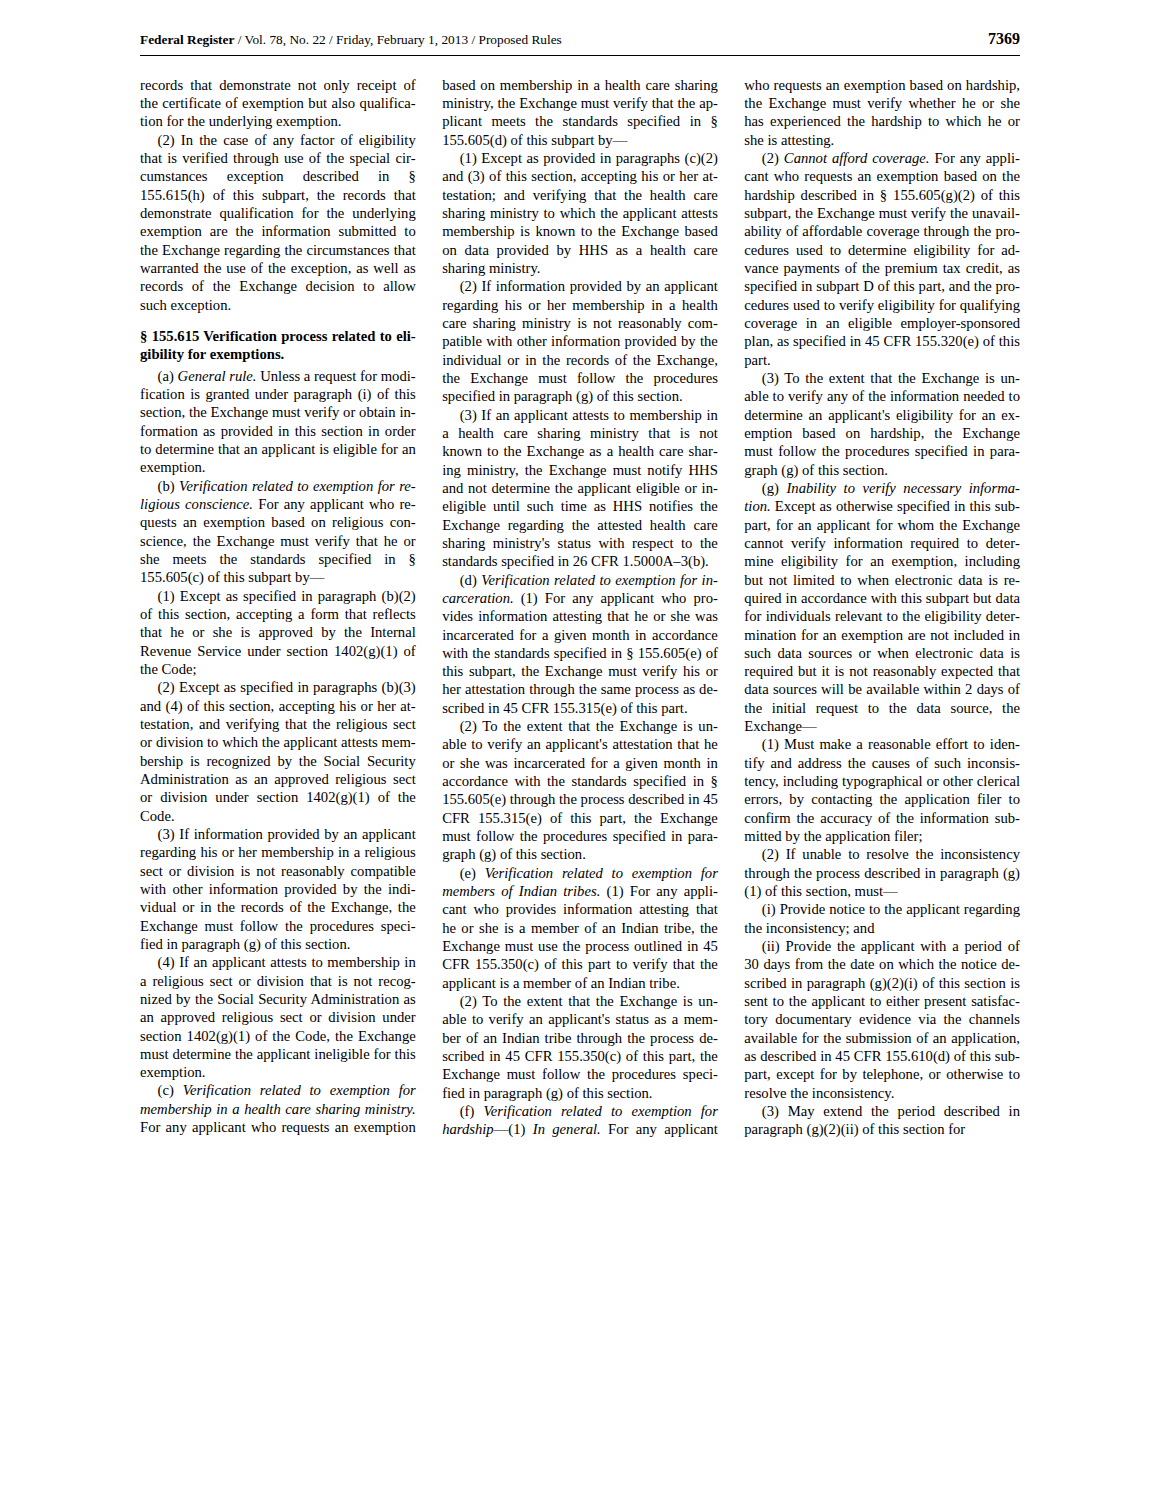Federal Register / Vol. 78, No. 22 / Friday, February 1, 2013 / Proposed Rules
7369
records that demonstrate not only receipt of the certificate of exemption but also qualification for the underlying exemption.
(2) In the case of any factor of eligibility that is verified through use of the special circumstances exception described in § 155.615(h) of this subpart, the records that demonstrate qualification for the underlying exemption are the information submitted to the Exchange regarding the circumstances that warranted the use of the exception, as well as records of the Exchange decision to allow such exception.
§ 155.615 Verification process related to eligibility for exemptions.
(a) General rule. Unless a request for modification is granted under paragraph (i) of this section, the Exchange must verify or obtain information as provided in this section in order to determine that an applicant is eligible for an exemption.
(b) Verification related to exemption for religious conscience. For any applicant who requests an exemption based on religious conscience, the Exchange must verify that he or she meets the standards specified in § 155.605(c) of this subpart by—
(1) Except as specified in paragraph (b)(2) of this section, accepting a form that reflects that he or she is approved by the Internal Revenue Service under section 1402(g)(1) of the Code;
(2) Except as specified in paragraphs (b)(3) and (4) of this section, accepting his or her attestation, and verifying that the religious sect or division to which the applicant attests membership is recognized by the Social Security Administration as an approved religious sect or division under section 1402(g)(1) of the Code.
(3) If information provided by an applicant regarding his or her membership in a religious sect or division is not reasonably compatible with other information provided by the individual or in the records of the Exchange, the Exchange must follow the procedures specified in paragraph (g) of this section.
(4) If an applicant attests to membership in a religious sect or division that is not recognized by the Social Security Administration as an approved religious sect or division under section 1402(g)(1) of the Code, the Exchange must determine the applicant ineligible for this exemption.
(c) Verification related to exemption for membership in a health care sharing ministry. For any applicant who requests an exemption based on membership in a health care sharing ministry, the Exchange must verify that the applicant meets the standards specified in § 155.605(d) of this subpart by—
(1) Except as provided in paragraphs (c)(2) and (3) of this section, accepting his or her attestation; and verifying that the health care sharing ministry to which the applicant attests membership is known to the Exchange based on data provided by HHS as a health care sharing ministry.
(2) If information provided by an applicant regarding his or her membership in a health care sharing ministry is not reasonably compatible with other information provided by the individual or in the records of the Exchange, the Exchange must follow the procedures specified in paragraph (g) of this section.
(3) If an applicant attests to membership in a health care sharing ministry that is not known to the Exchange as a health care sharing ministry, the Exchange must notify HHS and not determine the applicant eligible or ineligible until such time as HHS notifies the Exchange regarding the attested health care sharing ministry's status with respect to the standards specified in 26 CFR 1.5000A–3(b).
(d) Verification related to exemption for incarceration. (1) For any applicant who provides information attesting that he or she was incarcerated for a given month in accordance with the standards specified in § 155.605(e) of this subpart, the Exchange must verify his or her attestation through the same process as described in 45 CFR 155.315(e) of this part.
(2) To the extent that the Exchange is unable to verify an applicant's attestation that he or she was incarcerated for a given month in accordance with the standards specified in § 155.605(e) through the process described in 45 CFR 155.315(e) of this part, the Exchange must follow the procedures specified in paragraph (g) of this section.
(e) Verification related to exemption for members of Indian tribes. (1) For any applicant who provides information attesting that he or she is a member of an Indian tribe, the Exchange must use the process outlined in 45 CFR 155.350(c) of this part to verify that the applicant is a member of an Indian tribe.
(2) To the extent that the Exchange is unable to verify an applicant's status as a member of an Indian tribe through the process described in 45 CFR 155.350(c) of this part, the Exchange must follow the procedures specified in paragraph (g) of this section.
(f) Verification related to exemption for hardship—(1) In general. For any applicant who requests an exemption based on hardship, the Exchange must verify whether he or she has experienced the hardship to which he or she is attesting.
(2) Cannot afford coverage. For any applicant who requests an exemption based on the hardship described in § 155.605(g)(2) of this subpart, the Exchange must verify the unavailability of affordable coverage through the procedures used to determine eligibility for advance payments of the premium tax credit, as specified in subpart D of this part, and the procedures used to verify eligibility for qualifying coverage in an eligible employer-sponsored plan, as specified in 45 CFR 155.320(e) of this part.
(3) To the extent that the Exchange is unable to verify any of the information needed to determine an applicant's eligibility for an exemption based on hardship, the Exchange must follow the procedures specified in paragraph (g) of this section.
(g) Inability to verify necessary information. Except as otherwise specified in this subpart, for an applicant for whom the Exchange cannot verify information required to determine eligibility for an exemption, including but not limited to when electronic data is required in accordance with this subpart but data for individuals relevant to the eligibility determination for an exemption are not included in such data sources or when electronic data is required but it is not reasonably expected that data sources will be available within 2 days of the initial request to the data source, the Exchange—
(1) Must make a reasonable effort to identify and address the causes of such inconsistency, including typographical or other clerical errors, by contacting the application filer to confirm the accuracy of the information submitted by the application filer;
(2) If unable to resolve the inconsistency through the process described in paragraph (g)(1) of this section, must—
(i) Provide notice to the applicant regarding the inconsistency; and
(ii) Provide the applicant with a period of 30 days from the date on which the notice described in paragraph (g)(2)(i) of this section is sent to the applicant to either present satisfactory documentary evidence via the channels available for the submission of an application, as described in 45 CFR 155.610(d) of this subpart, except for by telephone, or otherwise to resolve the inconsistency.
(3) May extend the period described in paragraph (g)(2)(ii) of this section for